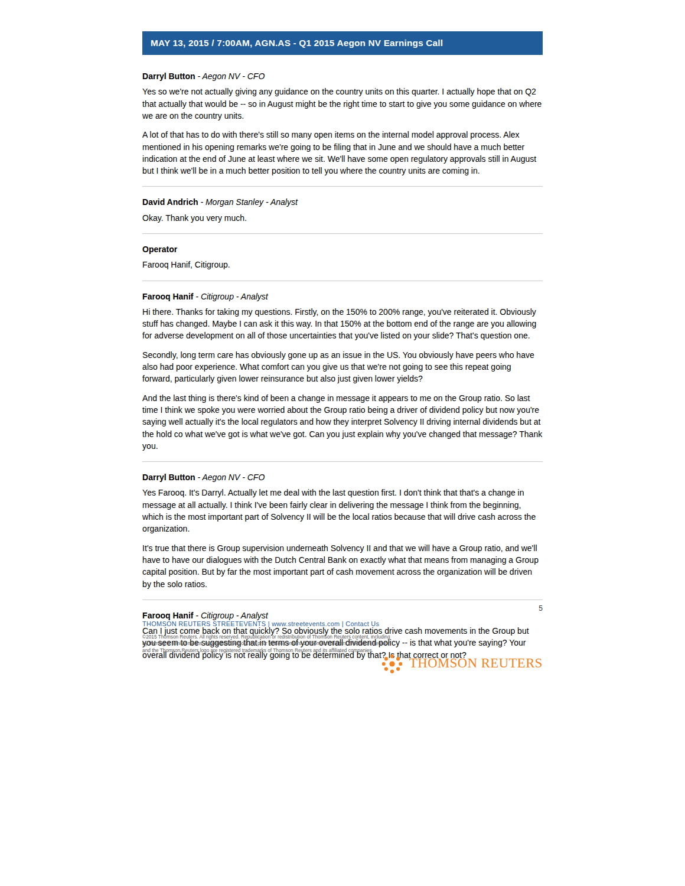MAY 13, 2015 / 7:00AM, AGN.AS - Q1 2015 Aegon NV Earnings Call
Darryl Button - Aegon NV - CFO
Yes so we're not actually giving any guidance on the country units on this quarter. I actually hope that on Q2 that actually that would be -- so in August might be the right time to start to give you some guidance on where we are on the country units.
A lot of that has to do with there's still so many open items on the internal model approval process. Alex mentioned in his opening remarks we're going to be filing that in June and we should have a much better indication at the end of June at least where we sit. We'll have some open regulatory approvals still in August but I think we'll be in a much better position to tell you where the country units are coming in.
David Andrich - Morgan Stanley - Analyst
Okay. Thank you very much.
Operator
Farooq Hanif, Citigroup.
Farooq Hanif - Citigroup - Analyst
Hi there. Thanks for taking my questions. Firstly, on the 150% to 200% range, you've reiterated it. Obviously stuff has changed. Maybe I can ask it this way. In that 150% at the bottom end of the range are you allowing for adverse development on all of those uncertainties that you've listed on your slide? That's question one.
Secondly, long term care has obviously gone up as an issue in the US. You obviously have peers who have also had poor experience. What comfort can you give us that we're not going to see this repeat going forward, particularly given lower reinsurance but also just given lower yields?
And the last thing is there's kind of been a change in message it appears to me on the Group ratio. So last time I think we spoke you were worried about the Group ratio being a driver of dividend policy but now you're saying well actually it's the local regulators and how they interpret Solvency II driving internal dividends but at the hold co what we've got is what we've got. Can you just explain why you've changed that message? Thank you.
Darryl Button - Aegon NV - CFO
Yes Farooq. It's Darryl. Actually let me deal with the last question first. I don't think that that's a change in message at all actually. I think I've been fairly clear in delivering the message I think from the beginning, which is the most important part of Solvency II will be the local ratios because that will drive cash across the organization.
It's true that there is Group supervision underneath Solvency II and that we will have a Group ratio, and we'll have to have our dialogues with the Dutch Central Bank on exactly what that means from managing a Group capital position. But by far the most important part of cash movement across the organization will be driven by the solo ratios.
Farooq Hanif - Citigroup - Analyst
Can I just come back on that quickly? So obviously the solo ratios drive cash movements in the Group but you seem to be suggesting that in terms of your overall dividend policy -- is that what you're saying? Your overall dividend policy is not really going to be determined by that? Is that correct or not?
5
THOMSON REUTERS STREETEVENTS | www.streetevents.com | Contact Us
©2015 Thomson Reuters. All rights reserved. Republication or redistribution of Thomson Reuters content, including by framing or similar means, is prohibited without the prior written consent of Thomson Reuters. 'Thomson Reuters' and the Thomson Reuters logo are registered trademarks of Thomson Reuters and its affiliated companies.
THOMSON REUTERS